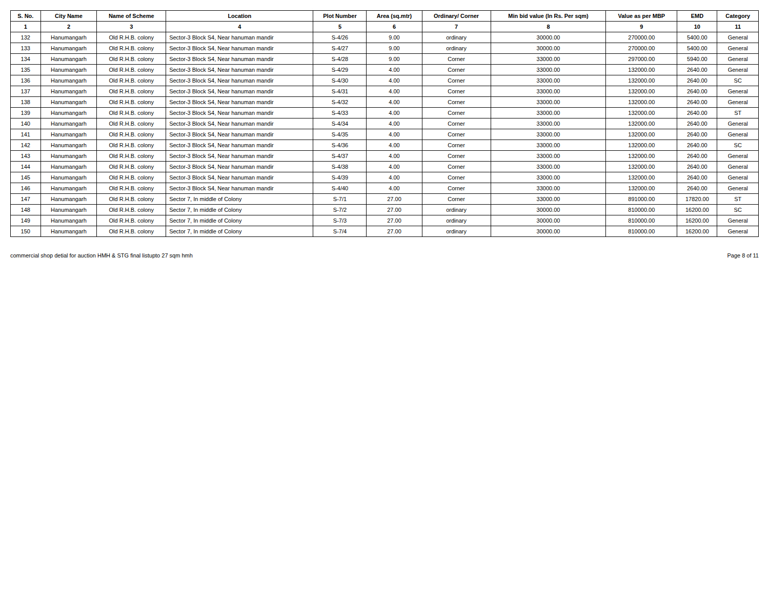| S. No. | City Name | Name of Scheme | Location | Plot Number | Area (sq.mtr) | Ordinary/ Corner | Min bid value (In Rs. Per sqm) | Value as per MBP | EMD | Category |
| --- | --- | --- | --- | --- | --- | --- | --- | --- | --- | --- |
| 1 | 2 | 3 | 4 | 5 | 6 | 7 | 8 | 9 | 10 | 11 |
| 132 | Hanumangarh | Old R.H.B. colony | Sector-3 Block S4, Near hanuman mandir | S-4/26 | 9.00 | ordinary | 30000.00 | 270000.00 | 5400.00 | General |
| 133 | Hanumangarh | Old R.H.B. colony | Sector-3 Block S4, Near hanuman mandir | S-4/27 | 9.00 | ordinary | 30000.00 | 270000.00 | 5400.00 | General |
| 134 | Hanumangarh | Old R.H.B. colony | Sector-3 Block S4, Near hanuman mandir | S-4/28 | 9.00 | Corner | 33000.00 | 297000.00 | 5940.00 | General |
| 135 | Hanumangarh | Old R.H.B. colony | Sector-3 Block S4, Near hanuman mandir | S-4/29 | 4.00 | Corner | 33000.00 | 132000.00 | 2640.00 | General |
| 136 | Hanumangarh | Old R.H.B. colony | Sector-3 Block S4, Near hanuman mandir | S-4/30 | 4.00 | Corner | 33000.00 | 132000.00 | 2640.00 | SC |
| 137 | Hanumangarh | Old R.H.B. colony | Sector-3 Block S4, Near hanuman mandir | S-4/31 | 4.00 | Corner | 33000.00 | 132000.00 | 2640.00 | General |
| 138 | Hanumangarh | Old R.H.B. colony | Sector-3 Block S4, Near hanuman mandir | S-4/32 | 4.00 | Corner | 33000.00 | 132000.00 | 2640.00 | General |
| 139 | Hanumangarh | Old R.H.B. colony | Sector-3 Block S4, Near hanuman mandir | S-4/33 | 4.00 | Corner | 33000.00 | 132000.00 | 2640.00 | ST |
| 140 | Hanumangarh | Old R.H.B. colony | Sector-3 Block S4, Near hanuman mandir | S-4/34 | 4.00 | Corner | 33000.00 | 132000.00 | 2640.00 | General |
| 141 | Hanumangarh | Old R.H.B. colony | Sector-3 Block S4, Near hanuman mandir | S-4/35 | 4.00 | Corner | 33000.00 | 132000.00 | 2640.00 | General |
| 142 | Hanumangarh | Old R.H.B. colony | Sector-3 Block S4, Near hanuman mandir | S-4/36 | 4.00 | Corner | 33000.00 | 132000.00 | 2640.00 | SC |
| 143 | Hanumangarh | Old R.H.B. colony | Sector-3 Block S4, Near hanuman mandir | S-4/37 | 4.00 | Corner | 33000.00 | 132000.00 | 2640.00 | General |
| 144 | Hanumangarh | Old R.H.B. colony | Sector-3 Block S4, Near hanuman mandir | S-4/38 | 4.00 | Corner | 33000.00 | 132000.00 | 2640.00 | General |
| 145 | Hanumangarh | Old R.H.B. colony | Sector-3 Block S4, Near hanuman mandir | S-4/39 | 4.00 | Corner | 33000.00 | 132000.00 | 2640.00 | General |
| 146 | Hanumangarh | Old R.H.B. colony | Sector-3 Block S4, Near hanuman mandir | S-4/40 | 4.00 | Corner | 33000.00 | 132000.00 | 2640.00 | General |
| 147 | Hanumangarh | Old R.H.B. colony | Sector 7, In middle of Colony | S-7/1 | 27.00 | Corner | 33000.00 | 891000.00 | 17820.00 | ST |
| 148 | Hanumangarh | Old R.H.B. colony | Sector 7, In middle of Colony | S-7/2 | 27.00 | ordinary | 30000.00 | 810000.00 | 16200.00 | SC |
| 149 | Hanumangarh | Old R.H.B. colony | Sector 7, In middle of Colony | S-7/3 | 27.00 | ordinary | 30000.00 | 810000.00 | 16200.00 | General |
| 150 | Hanumangarh | Old R.H.B. colony | Sector 7, In middle of Colony | S-7/4 | 27.00 | ordinary | 30000.00 | 810000.00 | 16200.00 | General |
commercial shop detial for auction HMH & STG final listupto 27 sqm hmh Page 8 of 11